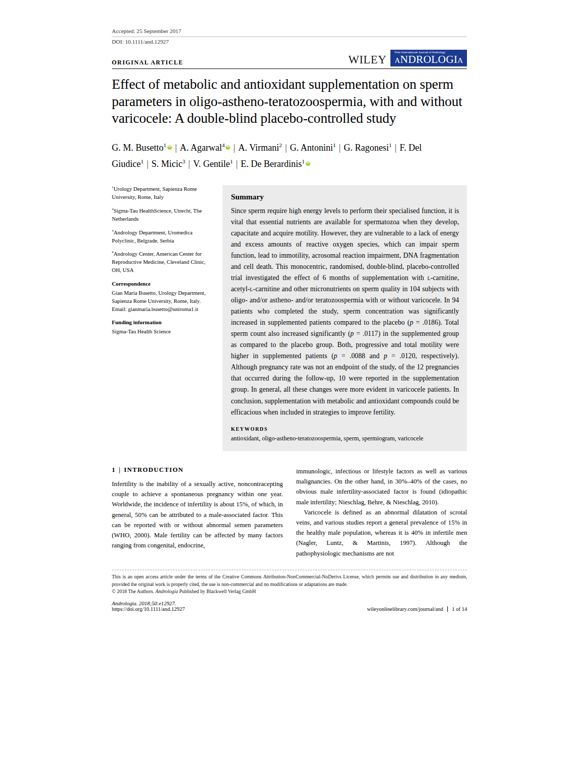Accepted: 25 September 2017
DOI: 10.1111/and.12927
Original Article
WILEY First International Journal of Andrology aNDROLOGIa
Effect of metabolic and antioxidant supplementation on sperm parameters in oligo-astheno-teratozoospermia, with and without varicocele: A double-blind placebo-controlled study
G. M. Busetto1 |A. Agarwal4 |A. Virmani2|G. Antonini1|G. Ragonesi1|F. Del Giudice1|S. Micic3|V. Gentile1|E. De Berardinis1
1Urology Department, Sapienza Rome University, Rome, Italy
2Sigma-Tau HealthScience, Utrecht, The Netherlands
3Andrology Department, Uromedica Polyclinic, Belgrade, Serbia
4Andrology Center, American Center for Reproductive Medicine, Cleveland Clinic, OH, USA
Correspondence
Gian Maria Busetto, Urology Department, Sapienza Rome University, Rome, Italy.
Email: gianmaria.busetto@uniroma1.it
Funding information
Sigma-Tau Health Science
Summary
Since sperm require high energy levels to perform their specialised function, it is vital that essential nutrients are available for spermatozoa when they develop, capacitate and acquire motility. However, they are vulnerable to a lack of energy and excess amounts of reactive oxygen species, which can impair sperm function, lead to immotility, acrosomal reaction impairment, DNA fragmentation and cell death. This monocentric, randomised, double-blind, placebo-controlled trial investigated the effect of 6 months of supplementation with l-carnitine, acetyl-l-carnitine and other micronutrients on sperm quality in 104 subjects with oligo- and/or astheno- and/or teratozoospermia with or without varicocele. In 94 patients who completed the study, sperm concentration was significantly increased in supplemented patients compared to the placebo (p = .0186). Total sperm count also increased significantly (p = .0117) in the supplemented group as compared to the placebo group. Both, progressive and total motility were higher in supplemented patients (p = .0088 and p = .0120, respectively). Although pregnancy rate was not an endpoint of the study, of the 12 pregnancies that occurred during the follow-up, 10 were reported in the supplementation group. In general, all these changes were more evident in varicocele patients. In conclusion, supplementation with metabolic and antioxidant compounds could be efficacious when included in strategies to improve fertility.
KEYWORDS
antioxidant, oligo-astheno-teratozoospermia, sperm, spermiogram, varicocele
1|INTRODUCTION
Infertility is the inability of a sexually active, noncontracepting couple to achieve a spontaneous pregnancy within one year. Worldwide, the incidence of infertility is about 15%, of which, in general, 50% can be attributed to a male-associated factor. This can be reported with or without abnormal semen parameters (WHO, 2000). Male fertility can be affected by many factors ranging from congenital, endocrine,
immunologic, infectious or lifestyle factors as well as various malignancies. On the other hand, in 30%–40% of the cases, no obvious male infertility-associated factor is found (idiopathic male infertility; Nieschlag, Behre, & Nieschlag, 2010).
Varicocele is defined as an abnormal dilatation of scrotal veins, and various studies report a general prevalence of 15% in the healthy male population, whereas it is 40% in infertile men (Nagler, Luntz, & Martinis, 1997). Although the pathophysiologic mechanisms are not
This is an open access article under the terms of the Creative Commons Attribution-NonCommercial-NoDerivs License, which permits use and distribution in any medium, provided the original work is properly cited, the use is non-commercial and no modifications or adaptations are made.
© 2018 The Authors. Andrologia Published by Blackwell Verlag GmbH
Andrologia. 2018;50:e12927. https://doi.org/10.1111/and.12927
wileyonlinelibrary.com/journal/and 1 of 14